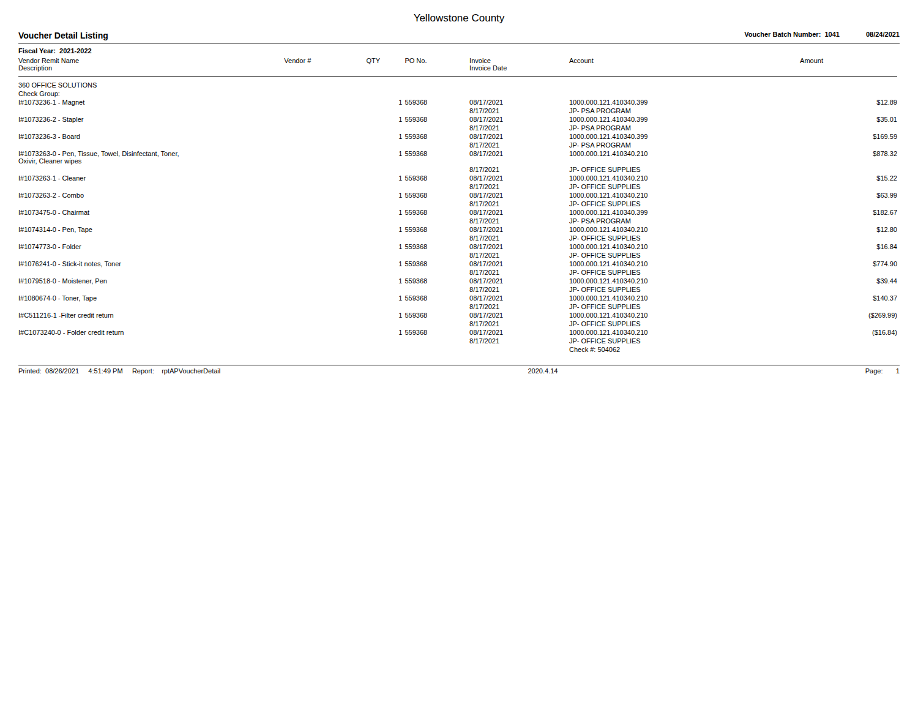Yellowstone County
Voucher Detail Listing
Voucher Batch Number: 1041 08/24/2021
Fiscal Year: 2021-2022
| Vendor Remit Name Description | Vendor # | QTY | PO No. | Invoice Invoice Date | Account | Amount |
| --- | --- | --- | --- | --- | --- | --- |
| 360 OFFICE SOLUTIONS |
| Check Group: |
| I#1073236-1 - Magnet | | 1 | 559368 | 08/17/2021 | 1000.000.121.410340.399 | $12.89 |
| | | | | 8/17/2021 | JP- PSA PROGRAM | |
| I#1073236-2 - Stapler | | 1 | 559368 | 08/17/2021 | 1000.000.121.410340.399 | $35.01 |
| | | | | 8/17/2021 | JP- PSA PROGRAM | |
| I#1073236-3 - Board | | 1 | 559368 | 08/17/2021 | 1000.000.121.410340.399 | $169.59 |
| | | | | 8/17/2021 | JP- PSA PROGRAM | |
| I#1073263-0 - Pen, Tissue, Towel, Disinfectant, Toner, Oxivir, Cleaner wipes | | 1 | 559368 | 08/17/2021 | 1000.000.121.410340.210 | $878.32 |
| | | | | 8/17/2021 | JP- OFFICE SUPPLIES | |
| I#1073263-1 - Cleaner | | 1 | 559368 | 08/17/2021 | 1000.000.121.410340.210 | $15.22 |
| | | | | 8/17/2021 | JP- OFFICE SUPPLIES | |
| I#1073263-2 - Combo | | 1 | 559368 | 08/17/2021 | 1000.000.121.410340.210 | $63.99 |
| | | | | 8/17/2021 | JP- OFFICE SUPPLIES | |
| I#1073475-0 - Chairmat | | 1 | 559368 | 08/17/2021 | 1000.000.121.410340.399 | $182.67 |
| | | | | 8/17/2021 | JP- PSA PROGRAM | |
| I#1074314-0 - Pen, Tape | | 1 | 559368 | 08/17/2021 | 1000.000.121.410340.210 | $12.80 |
| | | | | 8/17/2021 | JP- OFFICE SUPPLIES | |
| I#1074773-0 - Folder | | 1 | 559368 | 08/17/2021 | 1000.000.121.410340.210 | $16.84 |
| | | | | 8/17/2021 | JP- OFFICE SUPPLIES | |
| I#1076241-0 - Stick-it notes, Toner | | 1 | 559368 | 08/17/2021 | 1000.000.121.410340.210 | $774.90 |
| | | | | 8/17/2021 | JP- OFFICE SUPPLIES | |
| I#1079518-0 - Moistener, Pen | | 1 | 559368 | 08/17/2021 | 1000.000.121.410340.210 | $39.44 |
| | | | | 8/17/2021 | JP- OFFICE SUPPLIES | |
| I#1080674-0 - Toner, Tape | | 1 | 559368 | 08/17/2021 | 1000.000.121.410340.210 | $140.37 |
| | | | | 8/17/2021 | JP- OFFICE SUPPLIES | |
| I#C511216-1 -Filter credit return | | 1 | 559368 | 08/17/2021 | 1000.000.121.410340.210 | ($269.99) |
| | | | | 8/17/2021 | JP- OFFICE SUPPLIES | |
| I#C1073240-0 - Folder credit return | | 1 | 559368 | 08/17/2021 | 1000.000.121.410340.210 | ($16.84) |
| | | | | 8/17/2021 | JP- OFFICE SUPPLIES | |
| | Check #: 504062 | |
Printed: 08/26/2021 4:51:49 PM Report: rptAPVoucherDetail
2020.4.14
Page: 1